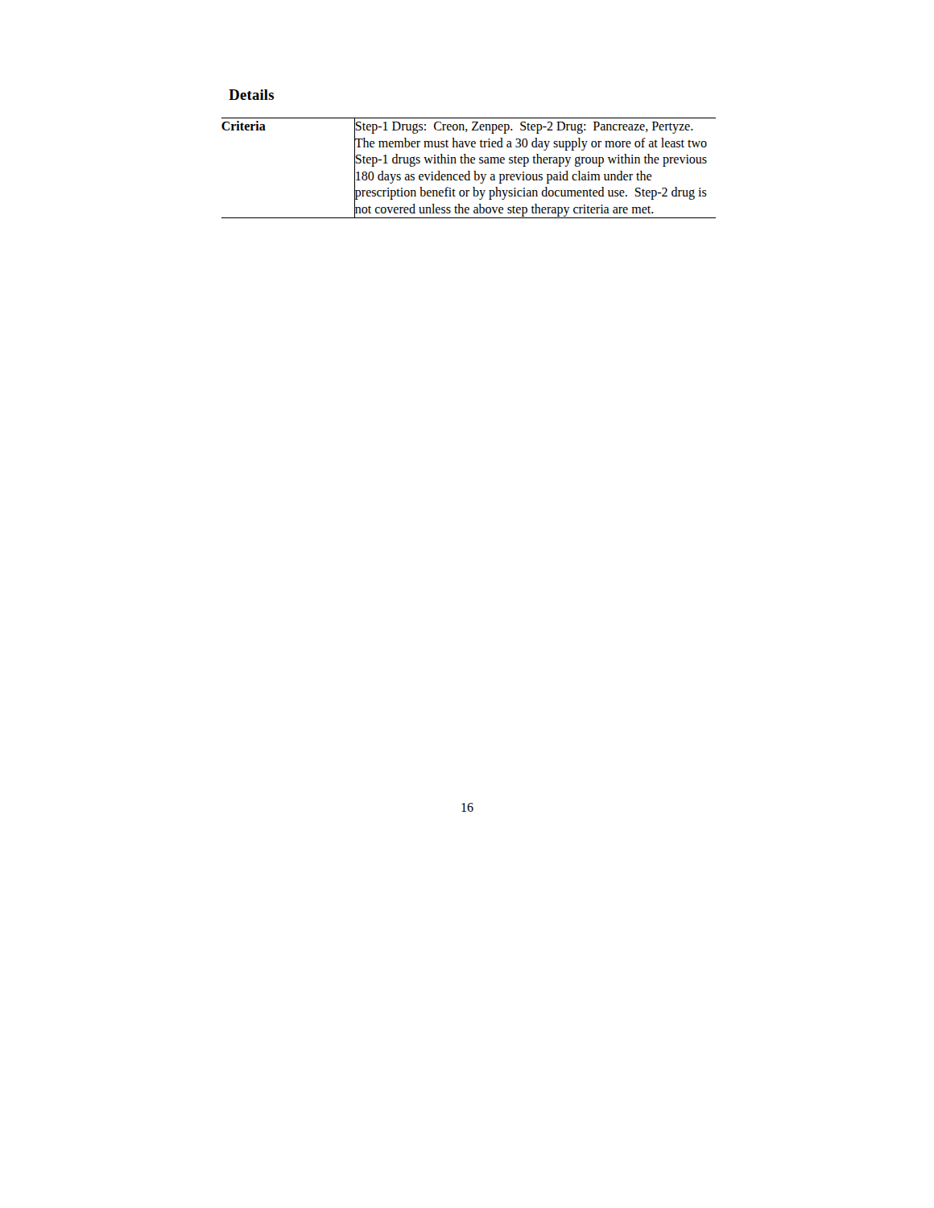Details
| Criteria | Step-1 Drugs: Creon, Zenpep. Step-2 Drug: Pancreaze, Pertyze. The member must have tried a 30 day supply or more of at least two Step-1 drugs within the same step therapy group within the previous 180 days as evidenced by a previous paid claim under the prescription benefit or by physician documented use. Step-2 drug is not covered unless the above step therapy criteria are met. |
16